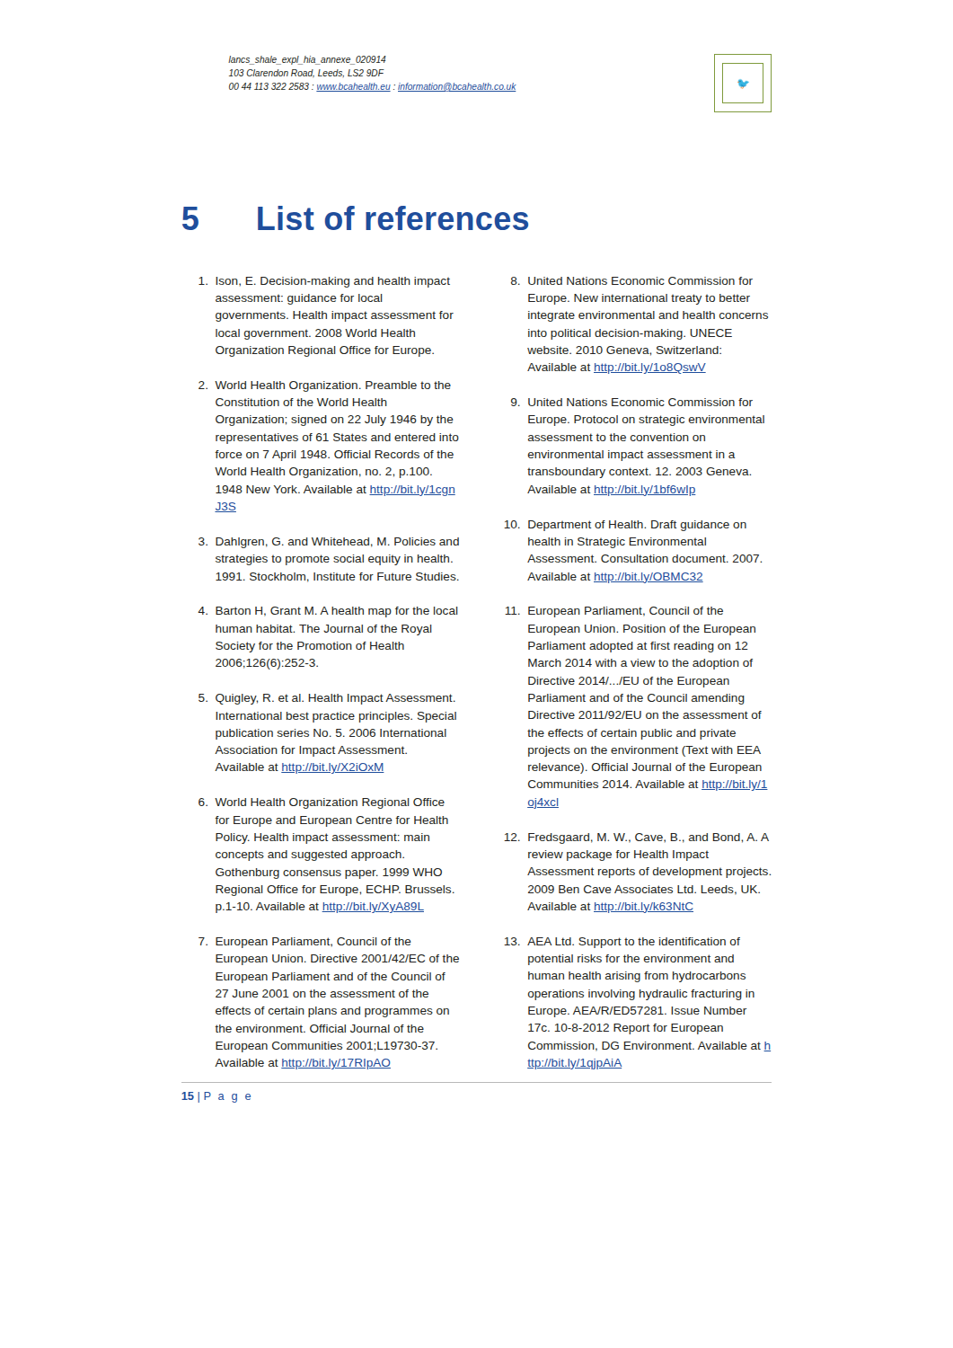lancs_shale_expl_hia_annexe_020914
103 Clarendon Road, Leeds, LS2 9DF
00 44 113 322 2583 : www.bcahealth.eu : information@bcahealth.co.uk
🐦
5 List of references
Ison, E. Decision-making and health impact assessment: guidance for local governments. Health impact assessment for local government. 2008 World Health Organization Regional Office for Europe.
World Health Organization. Preamble to the Constitution of the World Health Organization; signed on 22 July 1946 by the representatives of 61 States and entered into force on 7 April 1948. Official Records of the World Health Organization, no. 2, p.100. 1948 New York. Available at http://bit.ly/1cgnJ3S
Dahlgren, G. and Whitehead, M. Policies and strategies to promote social equity in health. 1991. Stockholm, Institute for Future Studies.
Barton H, Grant M. A health map for the local human habitat. The Journal of the Royal Society for the Promotion of Health 2006;126(6):252-3.
Quigley, R. et al. Health Impact Assessment. International best practice principles. Special publication series No. 5. 2006 International Association for Impact Assessment. Available at http://bit.ly/X2iOxM
World Health Organization Regional Office for Europe and European Centre for Health Policy. Health impact assessment: main concepts and suggested approach. Gothenburg consensus paper. 1999 WHO Regional Office for Europe, ECHP. Brussels. p.1-10. Available at http://bit.ly/XyA89L
European Parliament, Council of the European Union. Directive 2001/42/EC of the European Parliament and of the Council of 27 June 2001 on the assessment of the effects of certain plans and programmes on the environment. Official Journal of the European Communities 2001;L19730-37. Available at http://bit.ly/17RIpAO
United Nations Economic Commission for Europe. New international treaty to better integrate environmental and health concerns into political decision-making. UNECE website. 2010 Geneva, Switzerland: Available at http://bit.ly/1o8QswV
United Nations Economic Commission for Europe. Protocol on strategic environmental assessment to the convention on environmental impact assessment in a transboundary context. 12. 2003 Geneva. Available at http://bit.ly/1bf6wIp
Department of Health. Draft guidance on health in Strategic Environmental Assessment. Consultation document. 2007. Available at http://bit.ly/OBMC32
European Parliament, Council of the European Union. Position of the European Parliament adopted at first reading on 12 March 2014 with a view to the adoption of Directive 2014/.../EU of the European Parliament and of the Council amending Directive 2011/92/EU on the assessment of the effects of certain public and private projects on the environment (Text with EEA relevance). Official Journal of the European Communities 2014. Available at http://bit.ly/1oj4xcl
Fredsgaard, M. W., Cave, B., and Bond, A. A review package for Health Impact Assessment reports of development projects. 2009 Ben Cave Associates Ltd. Leeds, UK. Available at http://bit.ly/k63NtC
AEA Ltd. Support to the identification of potential risks for the environment and human health arising from hydrocarbons operations involving hydraulic fracturing in Europe. AEA/R/ED57281. Issue Number 17c. 10-8-2012 Report for European Commission, DG Environment. Available at http://bit.ly/1qjpAiA
15 | P a g e